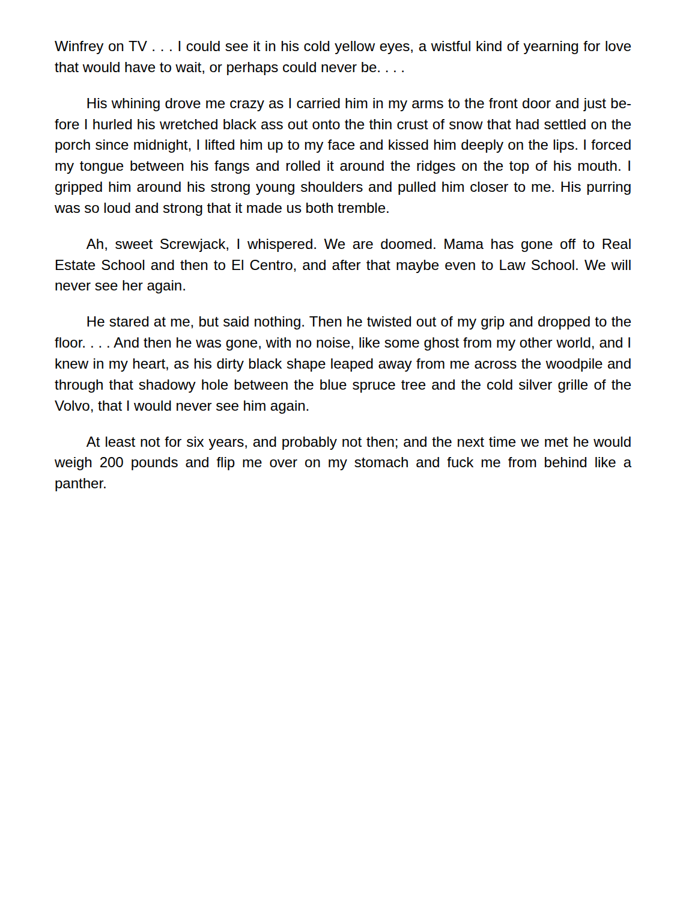Winfrey on TV . . . I could see it in his cold yellow eyes, a wistful kind of yearning for love that would have to wait, or perhaps could never be. . . .
His whining drove me crazy as I carried him in my arms to the front door and just before I hurled his wretched black ass out onto the thin crust of snow that had settled on the porch since midnight, I lifted him up to my face and kissed him deeply on the lips. I forced my tongue between his fangs and rolled it around the ridges on the top of his mouth. I gripped him around his strong young shoulders and pulled him closer to me. His purring was so loud and strong that it made us both tremble.
Ah, sweet Screwjack, I whispered. We are doomed. Mama has gone off to Real Estate School and then to El Centro, and after that maybe even to Law School. We will never see her again.
He stared at me, but said nothing. Then he twisted out of my grip and dropped to the floor. . . . And then he was gone, with no noise, like some ghost from my other world, and I knew in my heart, as his dirty black shape leaped away from me across the woodpile and through that shadowy hole between the blue spruce tree and the cold silver grille of the Volvo, that I would never see him again.
At least not for six years, and probably not then; and the next time we met he would weigh 200 pounds and flip me over on my stomach and fuck me from behind like a panther.